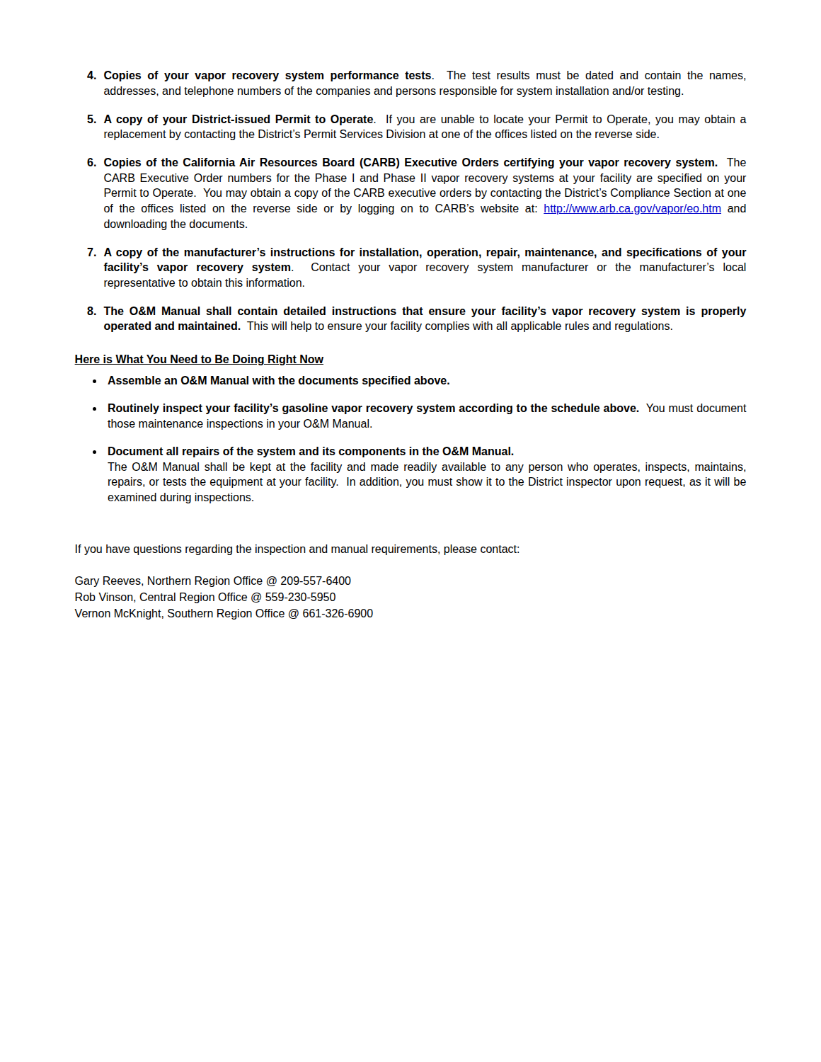Copies of your vapor recovery system performance tests. The test results must be dated and contain the names, addresses, and telephone numbers of the companies and persons responsible for system installation and/or testing.
A copy of your District-issued Permit to Operate. If you are unable to locate your Permit to Operate, you may obtain a replacement by contacting the District’s Permit Services Division at one of the offices listed on the reverse side.
Copies of the California Air Resources Board (CARB) Executive Orders certifying your vapor recovery system. The CARB Executive Order numbers for the Phase I and Phase II vapor recovery systems at your facility are specified on your Permit to Operate. You may obtain a copy of the CARB executive orders by contacting the District’s Compliance Section at one of the offices listed on the reverse side or by logging on to CARB’s website at: http://www.arb.ca.gov/vapor/eo.htm and downloading the documents.
A copy of the manufacturer’s instructions for installation, operation, repair, maintenance, and specifications of your facility’s vapor recovery system. Contact your vapor recovery system manufacturer or the manufacturer’s local representative to obtain this information.
The O&M Manual shall contain detailed instructions that ensure your facility’s vapor recovery system is properly operated and maintained. This will help to ensure your facility complies with all applicable rules and regulations.
Here is What You Need to Be Doing Right Now
Assemble an O&M Manual with the documents specified above.
Routinely inspect your facility’s gasoline vapor recovery system according to the schedule above. You must document those maintenance inspections in your O&M Manual.
Document all repairs of the system and its components in the O&M Manual.
The O&M Manual shall be kept at the facility and made readily available to any person who operates, inspects, maintains, repairs, or tests the equipment at your facility. In addition, you must show it to the District inspector upon request, as it will be examined during inspections.
If you have questions regarding the inspection and manual requirements, please contact:
Gary Reeves, Northern Region Office @ 209-557-6400
Rob Vinson, Central Region Office @ 559-230-5950
Vernon McKnight, Southern Region Office @ 661-326-6900